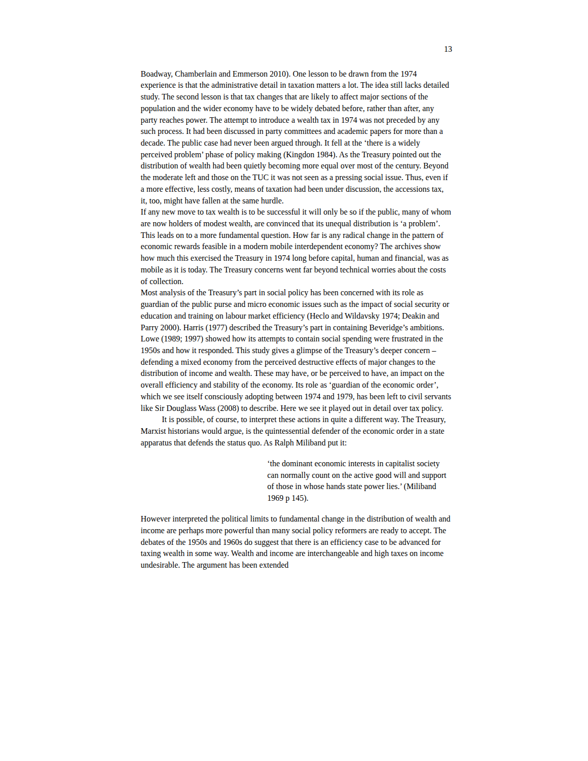13
Boadway, Chamberlain and Emmerson 2010). One lesson to be drawn from the 1974 experience is that the administrative detail in taxation matters a lot. The idea still lacks detailed study. The second lesson is that tax changes that are likely to affect major sections of the population and the wider economy have to be widely debated before, rather than after, any party reaches power. The attempt to introduce a wealth tax in 1974 was not preceded by any such process. It had been discussed in party committees and academic papers for more than a decade. The public case had never been argued through. It fell at the ‘there is a widely perceived problem’ phase of policy making (Kingdon 1984). As the Treasury pointed out the distribution of wealth had been quietly becoming more equal over most of the century. Beyond the moderate left and those on the TUC it was not seen as a pressing social issue. Thus, even if a more effective, less costly, means of taxation had been under discussion, the accessions tax, it, too, might have fallen at the same hurdle.
If any new move to tax wealth is to be successful it will only be so if the public, many of whom are now holders of modest wealth, are convinced that its unequal distribution is ‘a problem’.
This leads on to a more fundamental question. How far is any radical change in the pattern of economic rewards feasible in a modern mobile interdependent economy? The archives show how much this exercised the Treasury in 1974 long before capital, human and financial, was as mobile as it is today. The Treasury concerns went far beyond technical worries about the costs of collection.
Most analysis of the Treasury’s part in social policy has been concerned with its role as guardian of the public purse and micro economic issues such as the impact of social security or education and training on labour market efficiency (Heclo and Wildavsky 1974; Deakin and Parry 2000). Harris (1977) described the Treasury’s part in containing Beveridge’s ambitions. Lowe (1989; 1997) showed how its attempts to contain social spending were frustrated in the 1950s and how it responded. This study gives a glimpse of the Treasury’s deeper concern – defending a mixed economy from the perceived destructive effects of major changes to the distribution of income and wealth. These may have, or be perceived to have, an impact on the overall efficiency and stability of the economy. Its role as ‘guardian of the economic order’, which we see itself consciously adopting between 1974 and 1979, has been left to civil servants like Sir Douglass Wass (2008) to describe. Here we see it played out in detail over tax policy.
It is possible, of course, to interpret these actions in quite a different way. The Treasury, Marxist historians would argue, is the quintessential defender of the economic order in a state apparatus that defends the status quo. As Ralph Miliband put it:
‘the dominant economic interests in capitalist society can normally count on the active good will and support of those in whose hands state power lies.’ (Miliband 1969 p 145).
However interpreted the political limits to fundamental change in the distribution of wealth and income are perhaps more powerful than many social policy reformers are ready to accept. The debates of the 1950s and 1960s do suggest that there is an efficiency case to be advanced for taxing wealth in some way. Wealth and income are interchangeable and high taxes on income undesirable. The argument has been extended